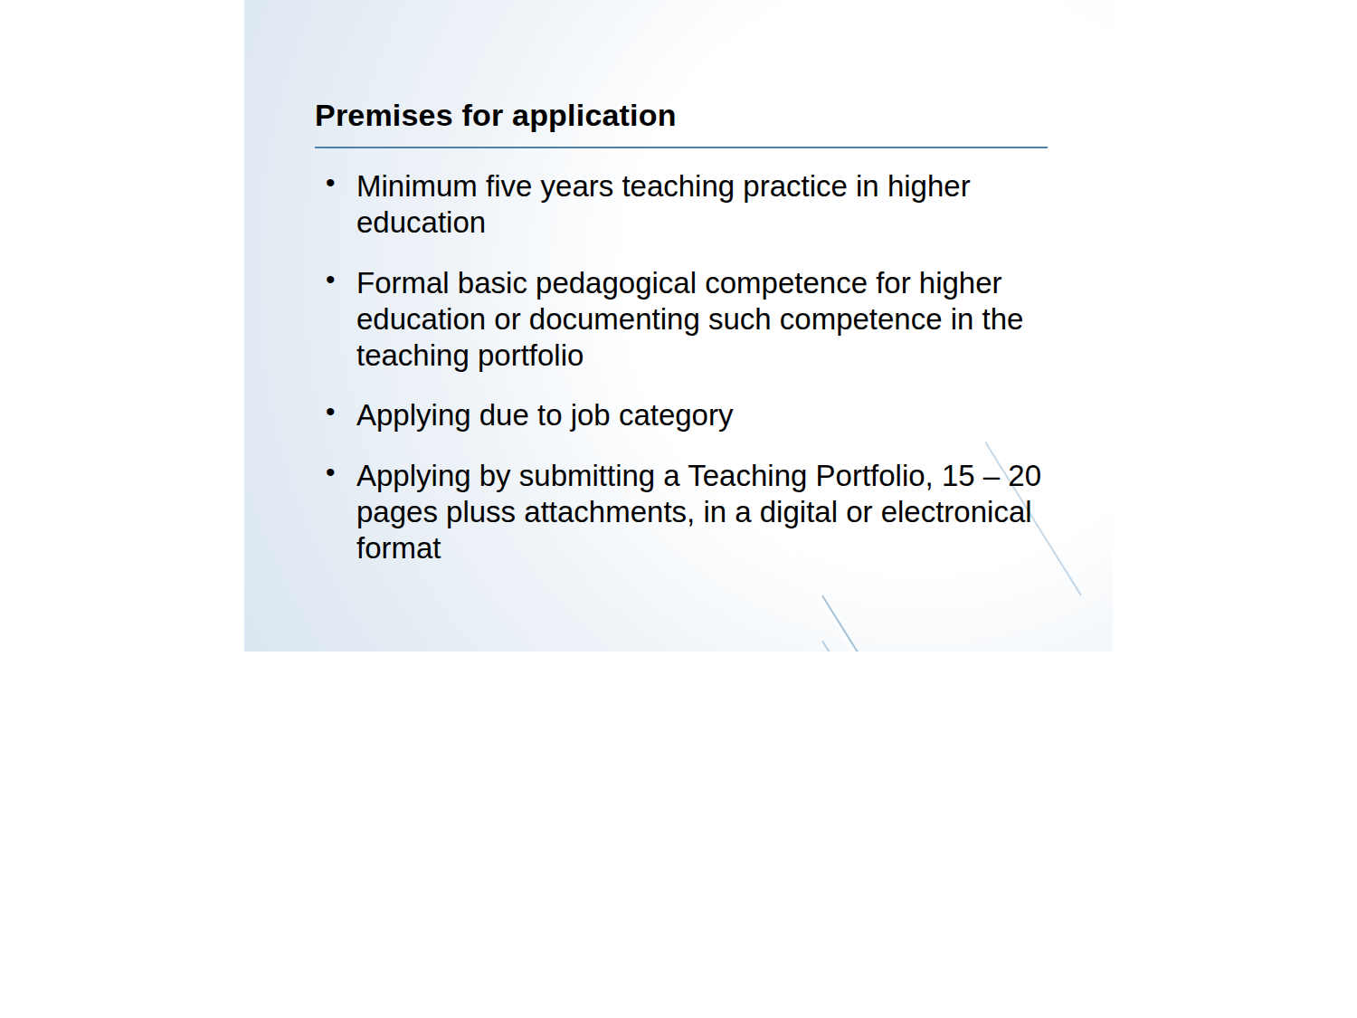Premises for application
Minimum five years teaching practice in higher education
Formal basic pedagogical competence for higher education or documenting such competence in the teaching portfolio
Applying due to job category
Applying by submitting a Teaching Portfolio, 15 – 20 pages pluss attachments, in a digital or electronical format